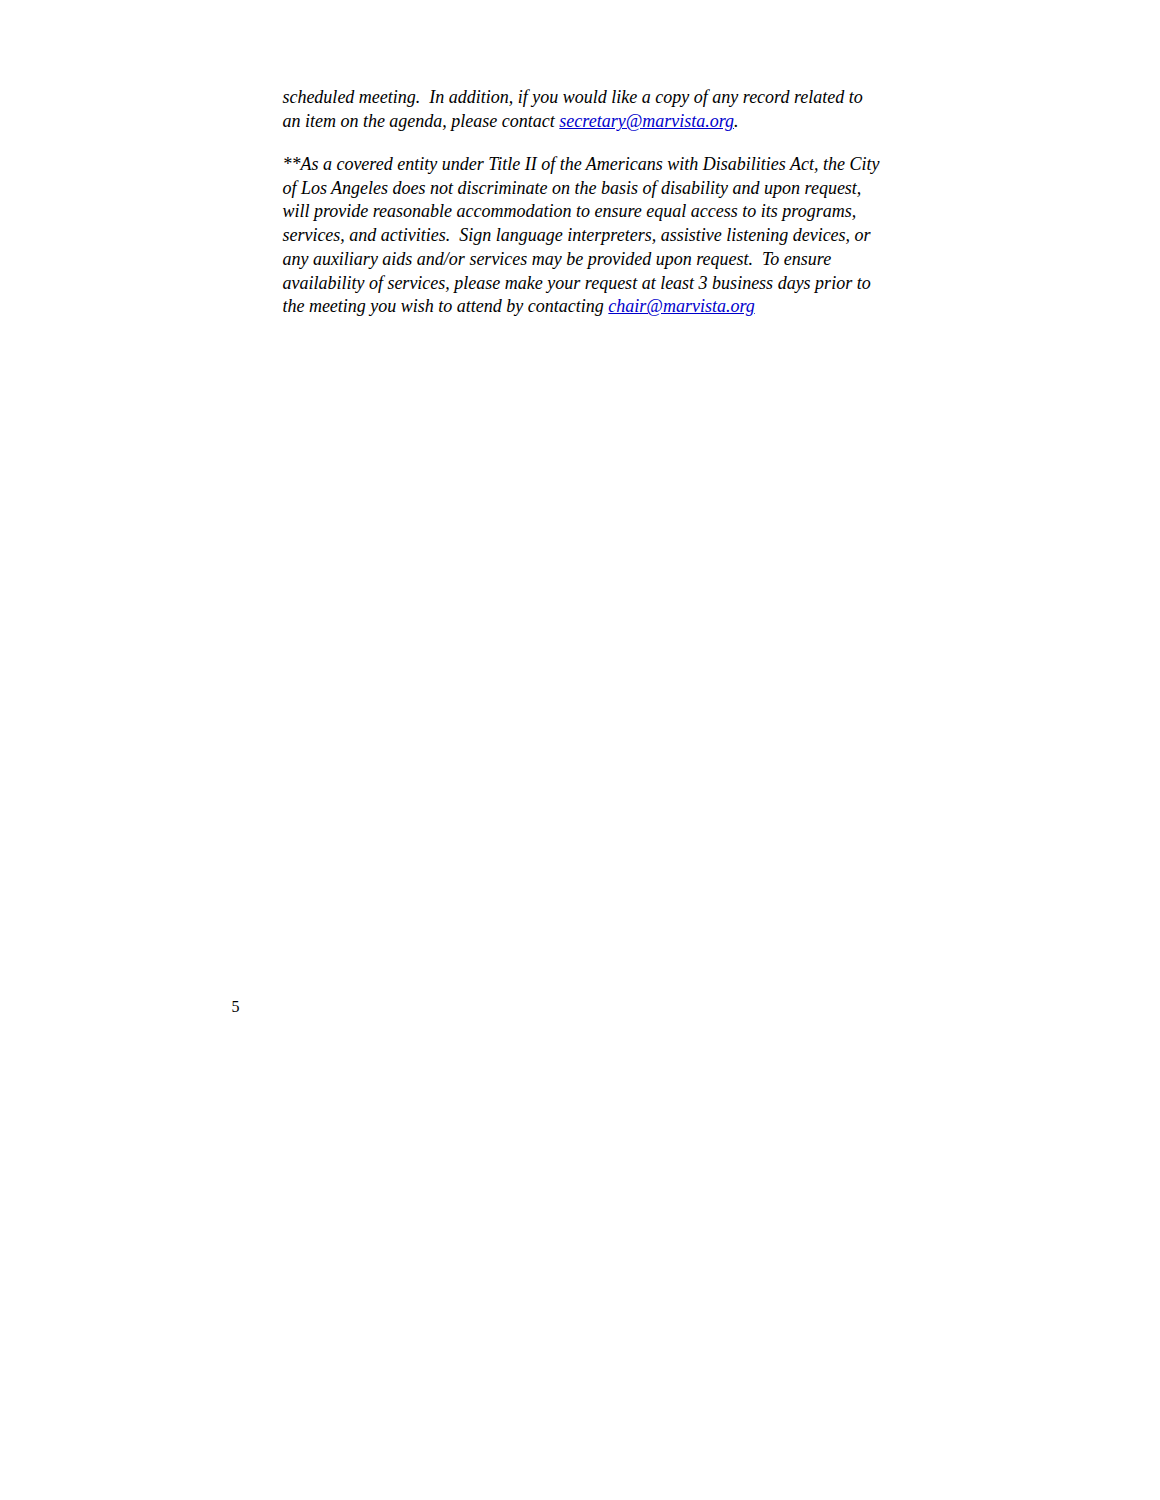scheduled meeting. In addition, if you would like a copy of any record related to an item on the agenda, please contact secretary@marvista.org.
**As a covered entity under Title II of the Americans with Disabilities Act, the City of Los Angeles does not discriminate on the basis of disability and upon request, will provide reasonable accommodation to ensure equal access to its programs, services, and activities. Sign language interpreters, assistive listening devices, or any auxiliary aids and/or services may be provided upon request. To ensure availability of services, please make your request at least 3 business days prior to the meeting you wish to attend by contacting chair@marvista.org
5